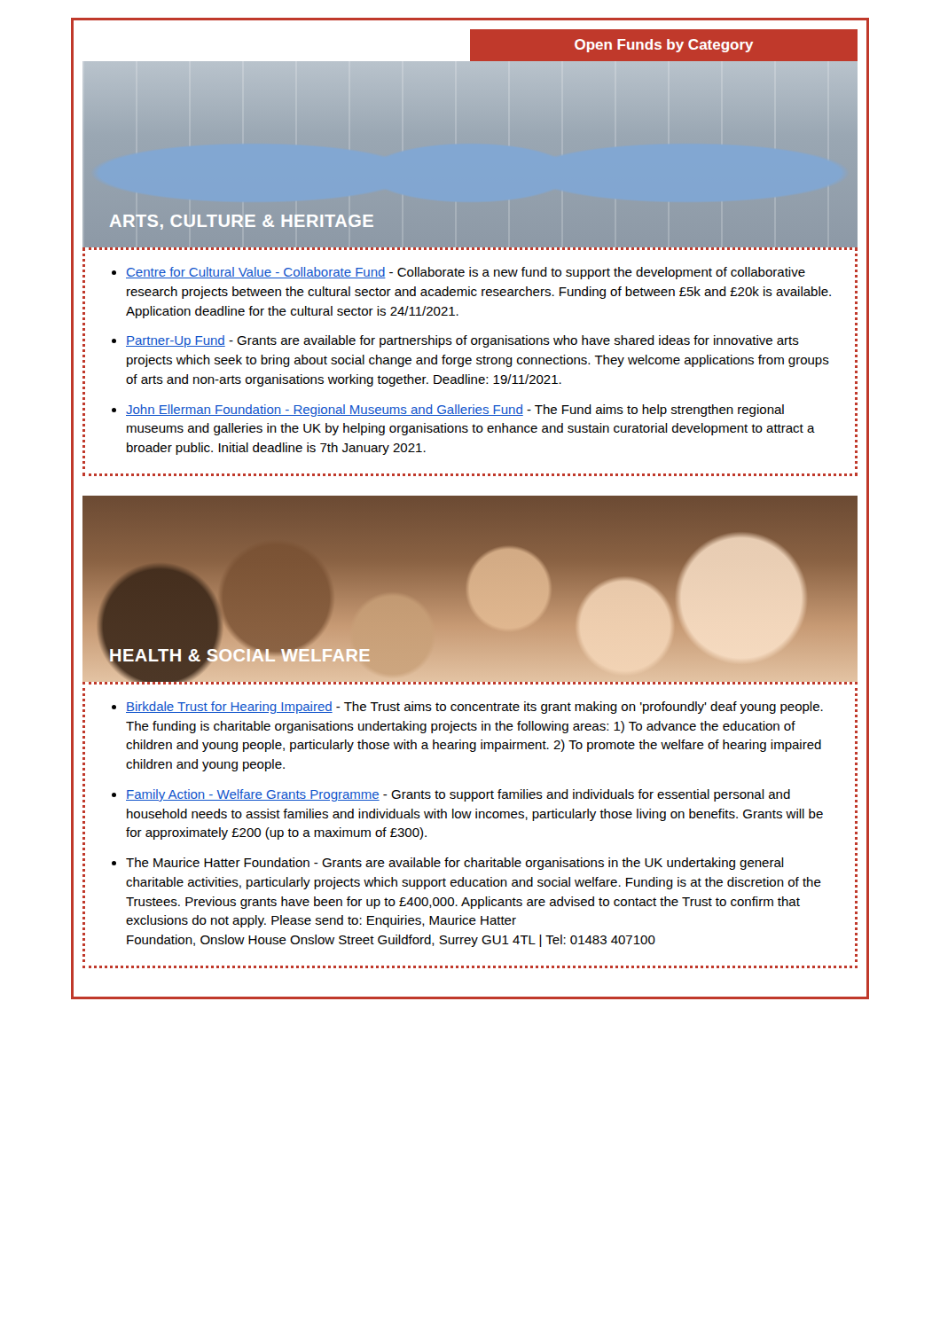Open Funds by Category
ARTS, CULTURE & HERITAGE
Centre for Cultural Value - Collaborate Fund - Collaborate is a new fund to support the development of collaborative research projects between the cultural sector and academic researchers. Funding of between £5k and £20k is available. Application deadline for the cultural sector is 24/11/2021.
Partner-Up Fund - Grants are available for partnerships of organisations who have shared ideas for innovative arts projects which seek to bring about social change and forge strong connections. They welcome applications from groups of arts and non-arts organisations working together. Deadline: 19/11/2021.
John Ellerman Foundation - Regional Museums and Galleries Fund - The Fund aims to help strengthen regional museums and galleries in the UK by helping organisations to enhance and sustain curatorial development to attract a broader public. Initial deadline is 7th January 2021.
HEALTH & SOCIAL WELFARE
Birkdale Trust for Hearing Impaired - The Trust aims to concentrate its grant making on 'profoundly' deaf young people. The funding is charitable organisations undertaking projects in the following areas: 1) To advance the education of children and young people, particularly those with a hearing impairment. 2) To promote the welfare of hearing impaired children and young people.
Family Action - Welfare Grants Programme - Grants to support families and individuals for essential personal and household needs to assist families and individuals with low incomes, particularly those living on benefits. Grants will be for approximately £200 (up to a maximum of £300).
The Maurice Hatter Foundation - Grants are available for charitable organisations in the UK undertaking general charitable activities, particularly projects which support education and social welfare. Funding is at the discretion of the Trustees. Previous grants have been for up to £400,000. Applicants are advised to contact the Trust to confirm that exclusions do not apply. Please send to: Enquiries, Maurice Hatter
Foundation, Onslow House Onslow Street Guildford, Surrey GU1 4TL | Tel: 01483 407100